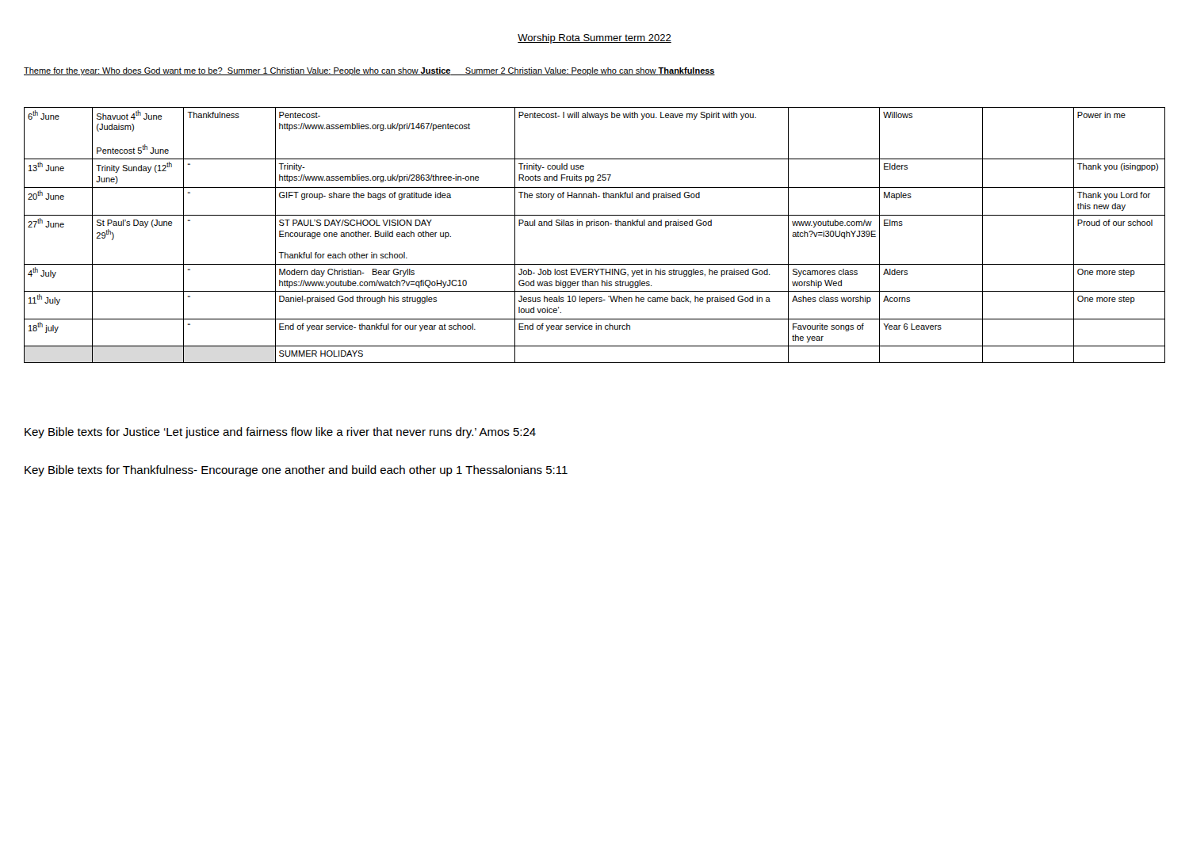Worship Rota Summer term 2022
Theme for the year: Who does God want me to be? Summer 1 Christian Value: People who can show Justice Summer 2 Christian Value: People who can show Thankfulness
| 6 th June | Shavuot 4 th June (Judaism) Pentecost 5 th June | Thankfulness | Pentecost- https://www.assemblies.org.uk/pri/1467/pentecost | Pentecost- I will always be with you. Leave my Spirit with you. | | Willows | | Power in me |
| 13 th June | Trinity Sunday (12 th June) | “ | Trinity- https://www.assemblies.org.uk/pri/2863/three-in-one | Trinity- could use Roots and Fruits pg 257 | | Elders | | Thank you (isingpop) |
| 20 th June | | “ | GIFT group- share the bags of gratitude idea | The story of Hannah- thankful and praised God | | Maples | | Thank you Lord for this new day |
| 27 th June | St Paul’s Day (June 29 th ) | “ | ST PAUL’S DAY/SCHOOL VISION DAY Encourage one another. Build each other up. Thankful for each other in school. | Paul and Silas in prison- thankful and praised God | www.youtube.com/watch?v=i30UqhYJ39E | Elms | | Proud of our school |
| 4 th July | | “ | Modern day Christian- Bear Grylls https://www.youtube.com/watch?v=qfiQoHyJC10 | Job- Job lost EVERYTHING, yet in his struggles, he praised God. God was bigger than his struggles. | Sycamores class worship Wed | Alders | | One more step |
| 11 th July | | “ | Daniel-praised God through his struggles | Jesus heals 10 lepers- ‘When he came back, he praised God in a loud voice’. | Ashes class worship | Acorns | | One more step |
| 18 th july | | “ | End of year service- thankful for our year at school. | End of year service in church | Favourite songs of the year | Year 6 Leavers | | |
| | | | SUMMER HOLIDAYS | | | | | |
Key Bible texts for Justice ‘Let justice and fairness flow like a river that never runs dry.’ Amos 5:24
Key Bible texts for Thankfulness- Encourage one another and build each other up 1 Thessalonians 5:11